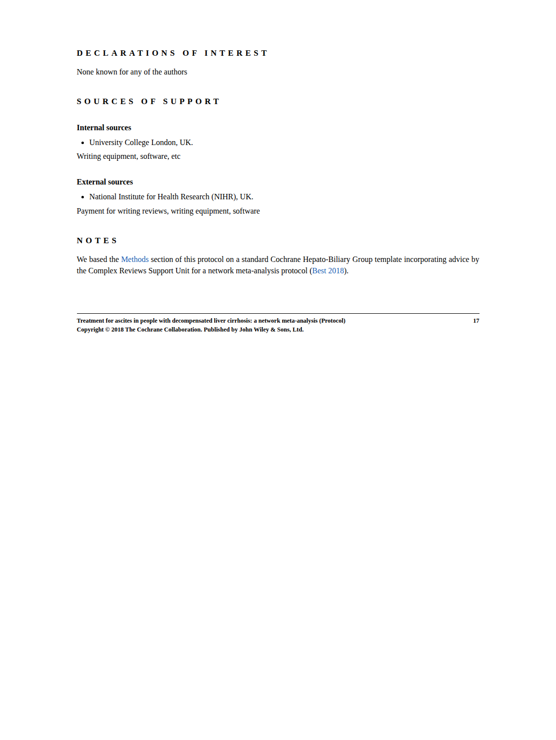Declarations of interest
None known for any of the authors
Sources of support
Internal sources
University College London, UK.
Writing equipment, software, etc
External sources
National Institute for Health Research (NIHR), UK.
Payment for writing reviews, writing equipment, software
Notes
We based the Methods section of this protocol on a standard Cochrane Hepato-Biliary Group template incorporating advice by the Complex Reviews Support Unit for a network meta-analysis protocol (Best 2018).
Treatment for ascites in people with decompensated liver cirrhosis: a network meta-analysis (Protocol)
Copyright © 2018 The Cochrane Collaboration. Published by John Wiley & Sons, Ltd.
17